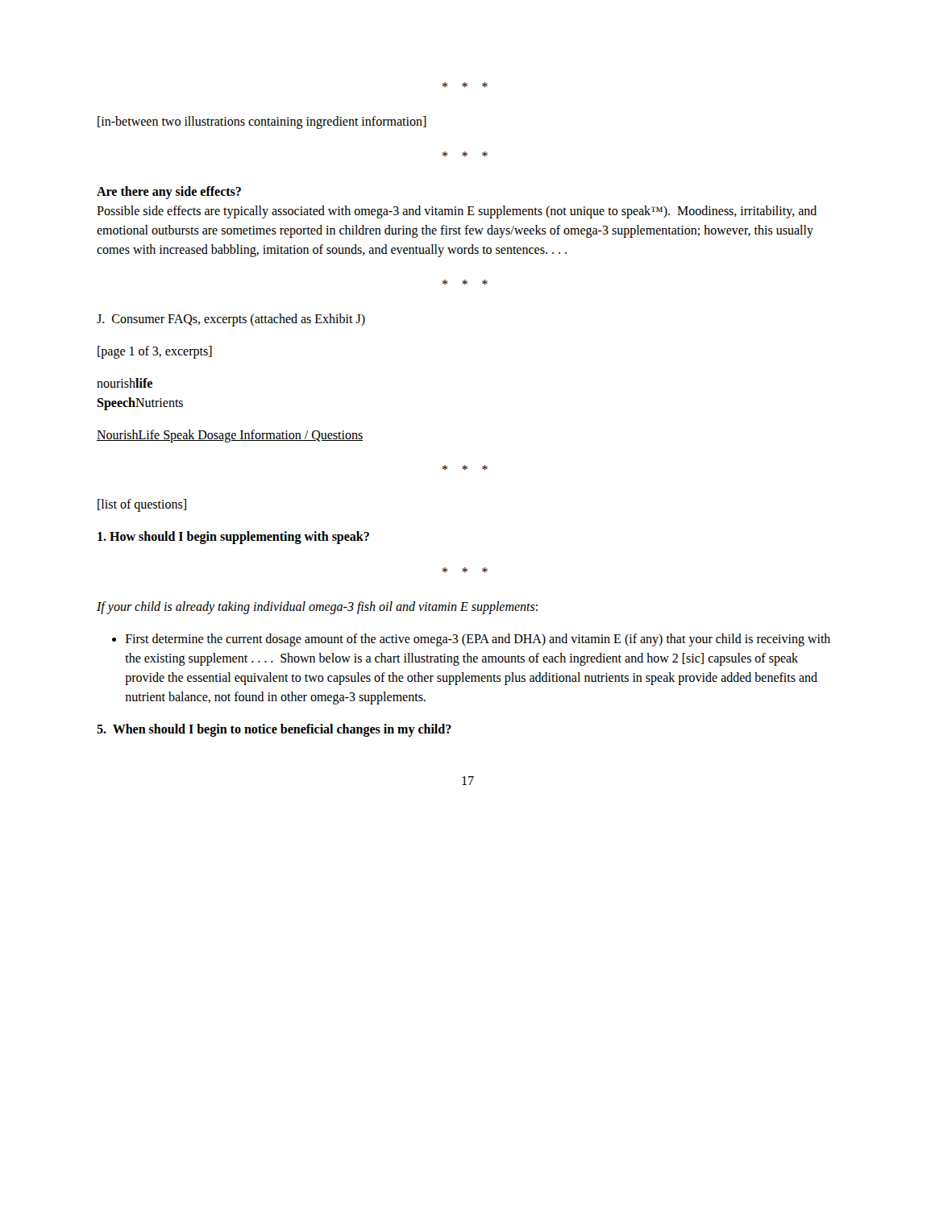* * *
[in-between two illustrations containing ingredient information]
* * *
Are there any side effects?
Possible side effects are typically associated with omega-3 and vitamin E supplements (not unique to speak™). Moodiness, irritability, and emotional outbursts are sometimes reported in children during the first few days/weeks of omega-3 supplementation; however, this usually comes with increased babbling, imitation of sounds, and eventually words to sentences. . . .
* * *
J. Consumer FAQs, excerpts (attached as Exhibit J)
[page 1 of 3, excerpts]
nourishlife
Speech Nutrients
NourishLife Speak Dosage Information / Questions
* * *
[list of questions]
1. How should I begin supplementing with speak?
* * *
If your child is already taking individual omega-3 fish oil and vitamin E supplements:
First determine the current dosage amount of the active omega-3 (EPA and DHA) and vitamin E (if any) that your child is receiving with the existing supplement . . . . Shown below is a chart illustrating the amounts of each ingredient and how 2 [sic] capsules of speak provide the essential equivalent to two capsules of the other supplements plus additional nutrients in speak provide added benefits and nutrient balance, not found in other omega-3 supplements.
5. When should I begin to notice beneficial changes in my child?
17